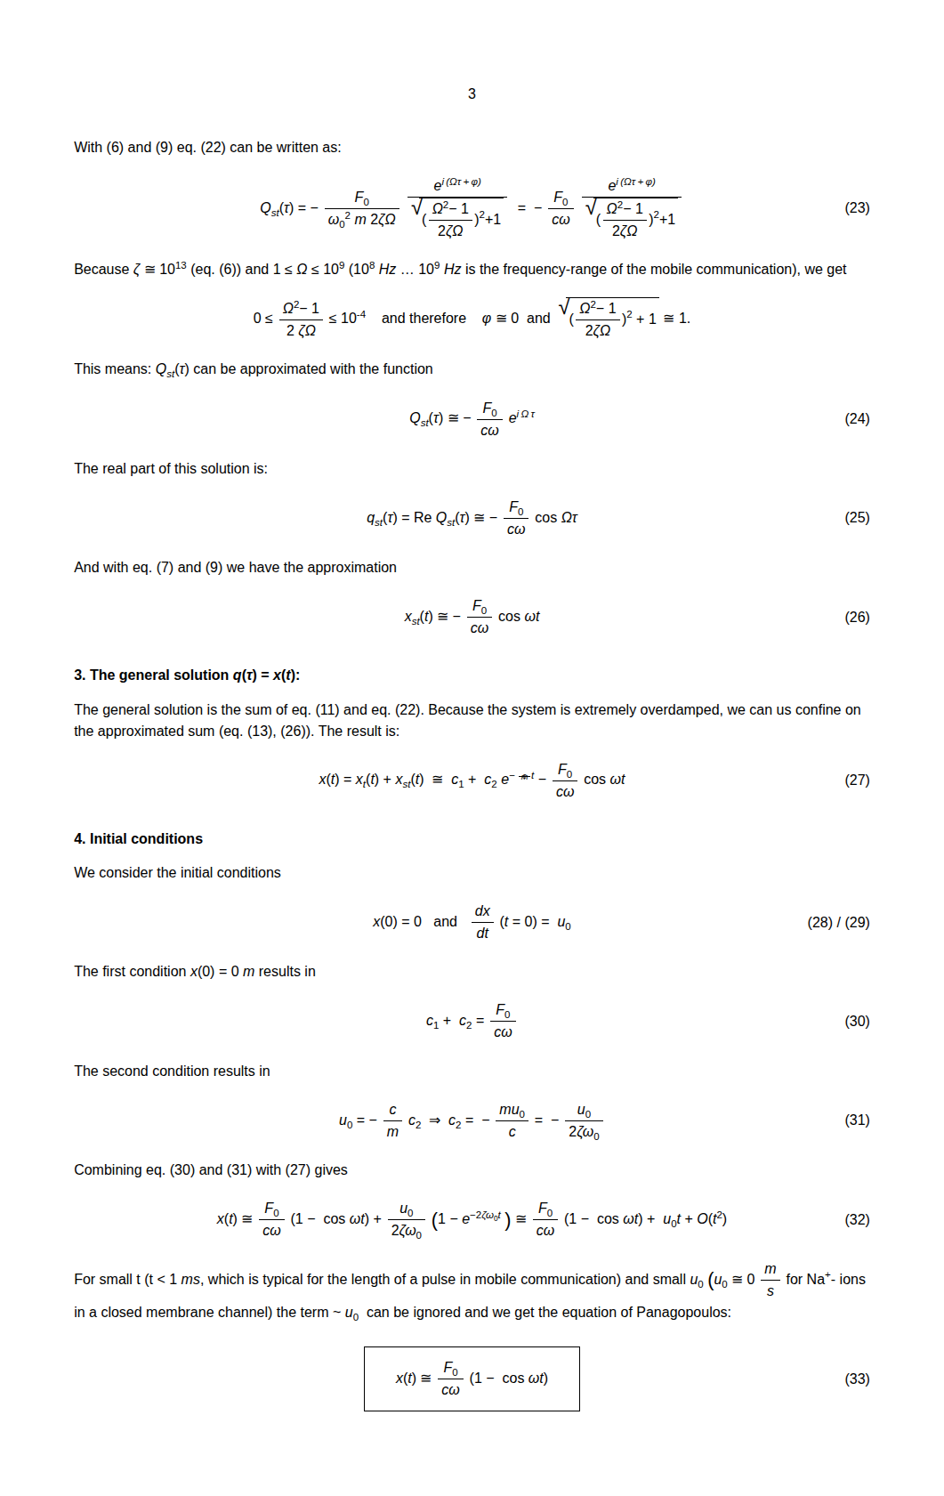3
With (6) and (9) eq. (22) can be written as:
Qst(τ) = − F0 ω02 m 2ζΩ ei (Ωτ + φ) (Ω2− 12ζΩ)2+1 = − F0 cω ei (Ωτ + φ) (Ω2− 12ζΩ)2+1 (23)
Because ζ ≅ 1013 (eq. (6)) and 1 ≤ Ω ≤ 109 (108 Hz … 109 Hz is the frequency-range of the mobile communication), we get
0 ≤ Ω2− 12 ζΩ ≤ 10-4 and therefore φ ≅ 0 and (Ω2− 12ζΩ)2 + 1 ≅ 1.
This means: Qst(τ) can be approximated with the function
Qst(τ) ≅ − F0 cω ei Ω τ (24)
The real part of this solution is:
qst(τ) = Re Qst(τ) ≅ − F0 cω cos Ωτ (25)
And with eq. (7) and (9) we have the approximation
xst(t) ≅ − F0 cω cos ωt (26)
3. The general solution q(τ) = x(t):
The general solution is the sum of eq. (11) and eq. (22). Because the system is extremely overdamped, we can us confine on the approximated sum (eq. (13), (26)). The result is:
x(t) = xt(t) + xst(t) ≅ c1 + c2 e− cm t − F0 cω cos ωt (27)
4. Initial conditions
We consider the initial conditions
x(0) = 0 and dx dt (t = 0) = u0 (28) / (29)
The first condition x(0) = 0 m results in
c1 + c2 = F0 cω (30)
The second condition results in
u0 = − cm c2 ⇒ c2 = − mu0 c = − u02ζω0 (31)
Combining eq. (30) and (31) with (27) gives
x(t) ≅ F0 cω (1 − cos ωt) + u02ζω0 (1 − e−2ζω0t ) ≅ F0 cω (1 − cos ωt) + u0t + O(t2) (32)
For small t (t < 1 ms, which is typical for the length of a pulse in mobile communication) and small u0 (u0 ≅ 0 ms for Na+- ions in a closed membrane channel) the term ~ u0 can be ignored and we get the equation of Panagopoulos:
x(t) ≅ F0 cω (1 − cos ωt) (33)